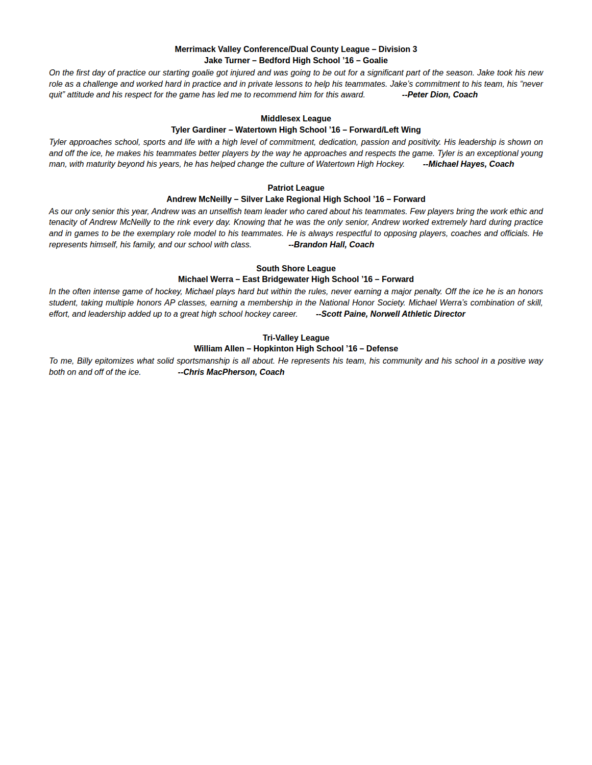Merrimack Valley Conference/Dual County League – Division 3
Jake Turner – Bedford High School ’16 – Goalie
On the first day of practice our starting goalie got injured and was going to be out for a significant part of the season. Jake took his new role as a challenge and worked hard in practice and in private lessons to help his teammates. Jake’s commitment to his team, his “never quit” attitude and his respect for the game has led me to recommend him for this award. --Peter Dion, Coach
Middlesex League
Tyler Gardiner – Watertown High School ’16 – Forward/Left Wing
Tyler approaches school, sports and life with a high level of commitment, dedication, passion and positivity. His leadership is shown on and off the ice, he makes his teammates better players by the way he approaches and respects the game. Tyler is an exceptional young man, with maturity beyond his years, he has helped change the culture of Watertown High Hockey. --Michael Hayes, Coach
Patriot League
Andrew McNeilly – Silver Lake Regional High School ’16 – Forward
As our only senior this year, Andrew was an unselfish team leader who cared about his teammates. Few players bring the work ethic and tenacity of Andrew McNeilly to the rink every day. Knowing that he was the only senior, Andrew worked extremely hard during practice and in games to be the exemplary role model to his teammates. He is always respectful to opposing players, coaches and officials. He represents himself, his family, and our school with class. --Brandon Hall, Coach
South Shore League
Michael Werra – East Bridgewater High School ’16 – Forward
In the often intense game of hockey, Michael plays hard but within the rules, never earning a major penalty. Off the ice he is an honors student, taking multiple honors AP classes, earning a membership in the National Honor Society. Michael Werra’s combination of skill, effort, and leadership added up to a great high school hockey career. --Scott Paine, Norwell Athletic Director
Tri-Valley League
William Allen – Hopkinton High School ’16 – Defense
To me, Billy epitomizes what solid sportsmanship is all about. He represents his team, his community and his school in a positive way both on and off of the ice. --Chris MacPherson, Coach